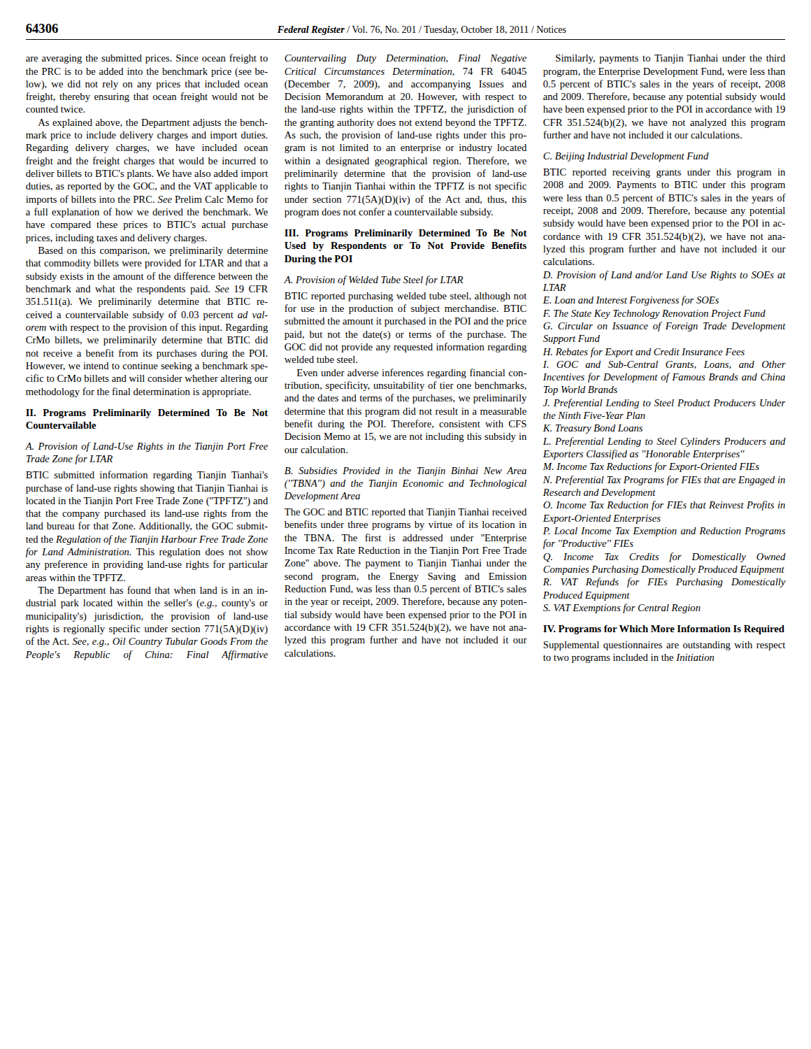64306
Federal Register / Vol. 76, No. 201 / Tuesday, October 18, 2011 / Notices
are averaging the submitted prices. Since ocean freight to the PRC is to be added into the benchmark price (see below), we did not rely on any prices that included ocean freight, thereby ensuring that ocean freight would not be counted twice.
As explained above, the Department adjusts the benchmark price to include delivery charges and import duties. Regarding delivery charges, we have included ocean freight and the freight charges that would be incurred to deliver billets to BTIC's plants. We have also added import duties, as reported by the GOC, and the VAT applicable to imports of billets into the PRC. See Prelim Calc Memo for a full explanation of how we derived the benchmark. We have compared these prices to BTIC's actual purchase prices, including taxes and delivery charges.
Based on this comparison, we preliminarily determine that commodity billets were provided for LTAR and that a subsidy exists in the amount of the difference between the benchmark and what the respondents paid. See 19 CFR 351.511(a). We preliminarily determine that BTIC received a countervailable subsidy of 0.03 percent ad valorem with respect to the provision of this input. Regarding CrMo billets, we preliminarily determine that BTIC did not receive a benefit from its purchases during the POI. However, we intend to continue seeking a benchmark specific to CrMo billets and will consider whether altering our methodology for the final determination is appropriate.
II. Programs Preliminarily Determined To Be Not Countervailable
A. Provision of Land-Use Rights in the Tianjin Port Free Trade Zone for LTAR
BTIC submitted information regarding Tianjin Tianhai's purchase of land-use rights showing that Tianjin Tianhai is located in the Tianjin Port Free Trade Zone (''TPFTZ'') and that the company purchased its land-use rights from the land bureau for that Zone. Additionally, the GOC submitted the Regulation of the Tianjin Harbour Free Trade Zone for Land Administration. This regulation does not show any preference in providing land-use rights for particular areas within the TPFTZ.
The Department has found that when land is in an industrial park located within the seller's (e.g., county's or municipality's) jurisdiction, the provision of land-use rights is regionally specific under section 771(5A)(D)(iv) of the Act. See, e.g., Oil Country Tubular Goods From the People's Republic of China: Final Affirmative Countervailing Duty Determination, Final Negative Critical Circumstances Determination, 74 FR 64045 (December 7, 2009), and accompanying Issues and Decision Memorandum at 20. However, with respect to the land-use rights within the TPFTZ, the jurisdiction of the granting authority does not extend beyond the TPFTZ. As such, the provision of land-use rights under this program is not limited to an enterprise or industry located within a designated geographical region. Therefore, we preliminarily determine that the provision of land-use rights to Tianjin Tianhai within the TPFTZ is not specific under section 771(5A)(D)(iv) of the Act and, thus, this program does not confer a countervailable subsidy.
III. Programs Preliminarily Determined To Be Not Used by Respondents or To Not Provide Benefits During the POI
A. Provision of Welded Tube Steel for LTAR
BTIC reported purchasing welded tube steel, although not for use in the production of subject merchandise. BTIC submitted the amount it purchased in the POI and the price paid, but not the date(s) or terms of the purchase. The GOC did not provide any requested information regarding welded tube steel.
Even under adverse inferences regarding financial contribution, specificity, unsuitability of tier one benchmarks, and the dates and terms of the purchases, we preliminarily determine that this program did not result in a measurable benefit during the POI. Therefore, consistent with CFS Decision Memo at 15, we are not including this subsidy in our calculation.
B. Subsidies Provided in the Tianjin Binhai New Area (''TBNA'') and the Tianjin Economic and Technological Development Area
The GOC and BTIC reported that Tianjin Tianhai received benefits under three programs by virtue of its location in the TBNA. The first is addressed under ''Enterprise Income Tax Rate Reduction in the Tianjin Port Free Trade Zone'' above. The payment to Tianjin Tianhai under the second program, the Energy Saving and Emission Reduction Fund, was less than 0.5 percent of BTIC's sales in the year or receipt, 2009. Therefore, because any potential subsidy would have been expensed prior to the POI in accordance with 19 CFR 351.524(b)(2), we have not analyzed this program further and have not included it our calculations.
Similarly, payments to Tianjin Tianhai under the third program, the Enterprise Development Fund, were less than 0.5 percent of BTIC's sales in the years of receipt, 2008 and 2009. Therefore, because any potential subsidy would have been expensed prior to the POI in accordance with 19 CFR 351.524(b)(2), we have not analyzed this program further and have not included it our calculations.
C. Beijing Industrial Development Fund
BTIC reported receiving grants under this program in 2008 and 2009. Payments to BTIC under this program were less than 0.5 percent of BTIC's sales in the years of receipt, 2008 and 2009. Therefore, because any potential subsidy would have been expensed prior to the POI in accordance with 19 CFR 351.524(b)(2), we have not analyzed this program further and have not included it our calculations.
D. Provision of Land and/or Land Use Rights to SOEs at LTAR
E. Loan and Interest Forgiveness for SOEs
F. The State Key Technology Renovation Project Fund
G. Circular on Issuance of Foreign Trade Development Support Fund
H. Rebates for Export and Credit Insurance Fees
I. GOC and Sub-Central Grants, Loans, and Other Incentives for Development of Famous Brands and China Top World Brands
J. Preferential Lending to Steel Product Producers Under the Ninth Five-Year Plan
K. Treasury Bond Loans
L. Preferential Lending to Steel Cylinders Producers and Exporters Classified as ''Honorable Enterprises''
M. Income Tax Reductions for Export-Oriented FIEs
N. Preferential Tax Programs for FIEs that are Engaged in Research and Development
O. Income Tax Reduction for FIEs that Reinvest Profits in Export-Oriented Enterprises
P. Local Income Tax Exemption and Reduction Programs for ''Productive'' FIEs
Q. Income Tax Credits for Domestically Owned Companies Purchasing Domestically Produced Equipment
R. VAT Refunds for FIEs Purchasing Domestically Produced Equipment
S. VAT Exemptions for Central Region
IV. Programs for Which More Information Is Required
Supplemental questionnaires are outstanding with respect to two programs included in the Initiation